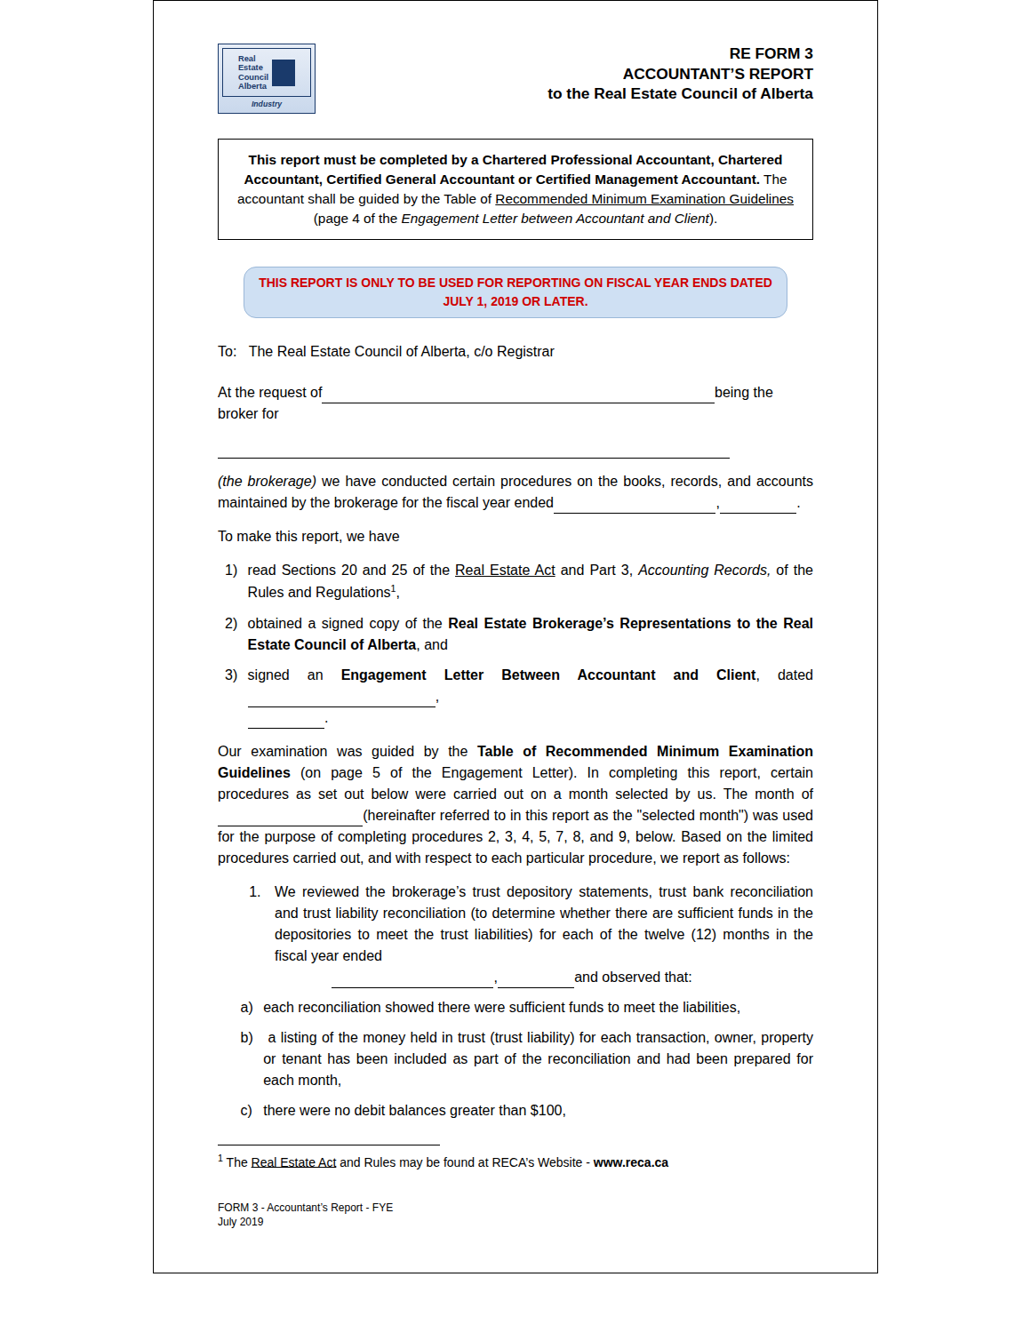Real
Estate
Council
Alberta
Industry
RE FORM 3
ACCOUNTANT’S REPORT
to the Real Estate Council of Alberta
This report must be completed by a Chartered Professional Accountant, Chartered Accountant, Certified General Accountant or Certified Management Accountant. The accountant shall be guided by the Table of Recommended Minimum Examination Guidelines
(page 4 of the Engagement Letter between Accountant and Client).
THIS REPORT IS ONLY TO BE USED FOR REPORTING ON FISCAL YEAR ENDS DATED JULY 1, 2019 OR LATER.
To: The Real Estate Council of Alberta, c/o Registrar
At the request of being the broker for
(the brokerage) we have conducted certain procedures on the books, records, and accounts maintained by the brokerage for the fiscal year ended , .
To make this report, we have
read Sections 20 and 25 of the Real Estate Act and Part 3, Accounting Records, of the Rules and Regulations1,
obtained a signed copy of the Real Estate Brokerage’s Representations to the Real Estate Council of Alberta, and
signed an Engagement Letter Between Accountant and Client, dated ,
.
Our examination was guided by the Table of Recommended Minimum Examination Guidelines (on page 5 of the Engagement Letter). In completing this report, certain procedures as set out below were carried out on a month selected by us. The month of (hereinafter referred to in this report as the "selected month") was used for the purpose of completing procedures 2, 3, 4, 5, 7, 8, and 9, below. Based on the limited procedures carried out, and with respect to each particular procedure, we report as follows:
We reviewed the brokerage’s trust depository statements, trust bank reconciliation and trust liability reconciliation (to determine whether there are sufficient funds in the depositories to meet the trust liabilities) for each of the twelve (12) months in the fiscal year ended
, and observed that:
a) each reconciliation showed there were sufficient funds to meet the liabilities,
b) a listing of the money held in trust (trust liability) for each transaction, owner, property or tenant has been included as part of the reconciliation and had been prepared for each month,
c) there were no debit balances greater than $100,
1 The Real Estate Act and Rules may be found at RECA’s Website - www.reca.ca
FORM 3 - Accountant’s Report - FYE
July 2019